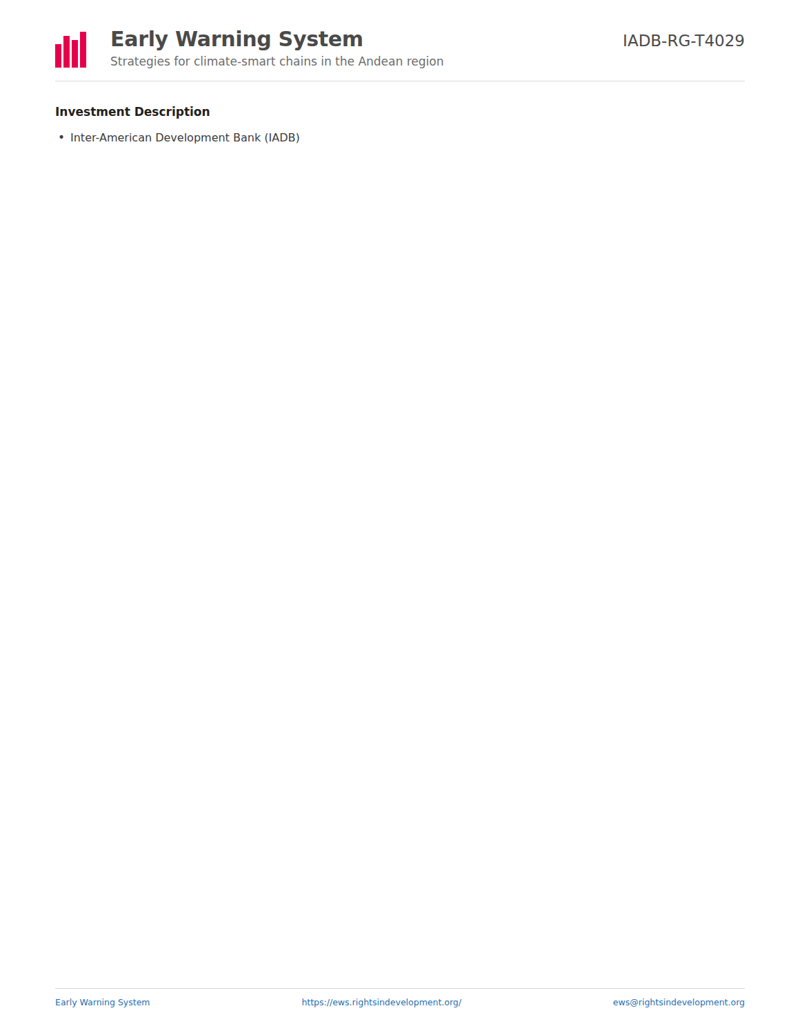Early Warning System
Strategies for climate-smart chains in the Andean region
IADB-RG-T4029
Investment Description
Inter-American Development Bank (IADB)
Early Warning System
https://ews.rightsindevelopment.org/
ews@rightsindevelopment.org